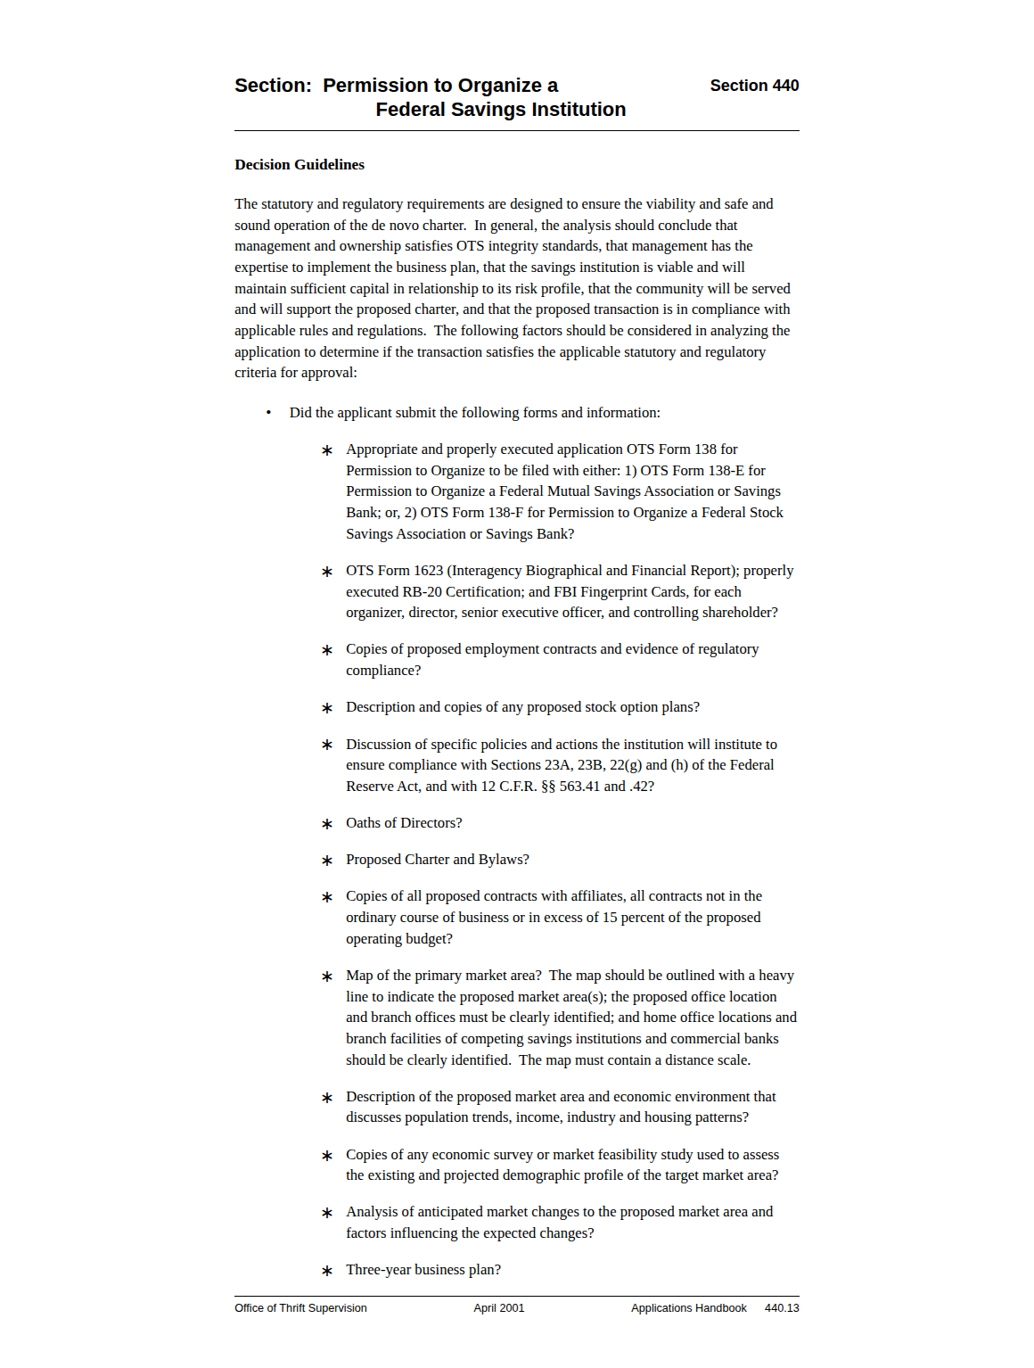Section: Permission to Organize a
Federal Savings Institution
Section 440
Decision Guidelines
The statutory and regulatory requirements are designed to ensure the viability and safe and sound operation of the de novo charter. In general, the analysis should conclude that management and ownership satisfies OTS integrity standards, that management has the expertise to implement the business plan, that the savings institution is viable and will maintain sufficient capital in relationship to its risk profile, that the community will be served and will support the proposed charter, and that the proposed transaction is in compliance with applicable rules and regulations. The following factors should be considered in analyzing the application to determine if the transaction satisfies the applicable statutory and regulatory criteria for approval:
Did the applicant submit the following forms and information:
Appropriate and properly executed application OTS Form 138 for Permission to Organize to be filed with either: 1) OTS Form 138-E for Permission to Organize a Federal Mutual Savings Association or Savings Bank; or, 2) OTS Form 138-F for Permission to Organize a Federal Stock Savings Association or Savings Bank?
OTS Form 1623 (Interagency Biographical and Financial Report); properly executed RB-20 Certification; and FBI Fingerprint Cards, for each organizer, director, senior executive officer, and controlling shareholder?
Copies of proposed employment contracts and evidence of regulatory compliance?
Description and copies of any proposed stock option plans?
Discussion of specific policies and actions the institution will institute to ensure compliance with Sections 23A, 23B, 22(g) and (h) of the Federal Reserve Act, and with 12 C.F.R. §§ 563.41 and .42?
Oaths of Directors?
Proposed Charter and Bylaws?
Copies of all proposed contracts with affiliates, all contracts not in the ordinary course of business or in excess of 15 percent of the proposed operating budget?
Map of the primary market area? The map should be outlined with a heavy line to indicate the proposed market area(s); the proposed office location and branch offices must be clearly identified; and home office locations and branch facilities of competing savings institutions and commercial banks should be clearly identified. The map must contain a distance scale.
Description of the proposed market area and economic environment that discusses population trends, income, industry and housing patterns?
Copies of any economic survey or market feasibility study used to assess the existing and projected demographic profile of the target market area?
Analysis of anticipated market changes to the proposed market area and factors influencing the expected changes?
Three-year business plan?
Office of Thrift Supervision
April 2001
Applications Handbook440.13